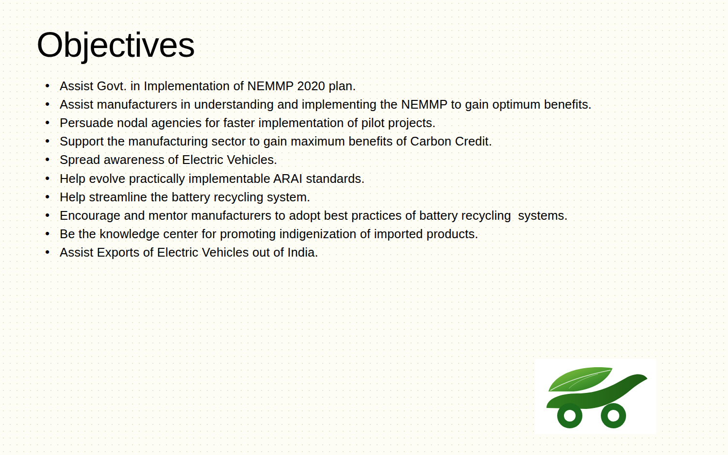Objectives
Assist Govt. in Implementation of NEMMP 2020 plan.
Assist manufacturers in understanding and implementing the NEMMP to gain optimum benefits.
Persuade nodal agencies for faster implementation of pilot projects.
Support the manufacturing sector to gain maximum benefits of Carbon Credit.
Spread awareness of Electric Vehicles.
Help evolve practically implementable ARAI standards.
Help streamline the battery recycling system.
Encourage and mentor manufacturers to adopt best practices of battery recycling systems.
Be the knowledge center for promoting indigenization of imported products.
Assist Exports of Electric Vehicles out of India.